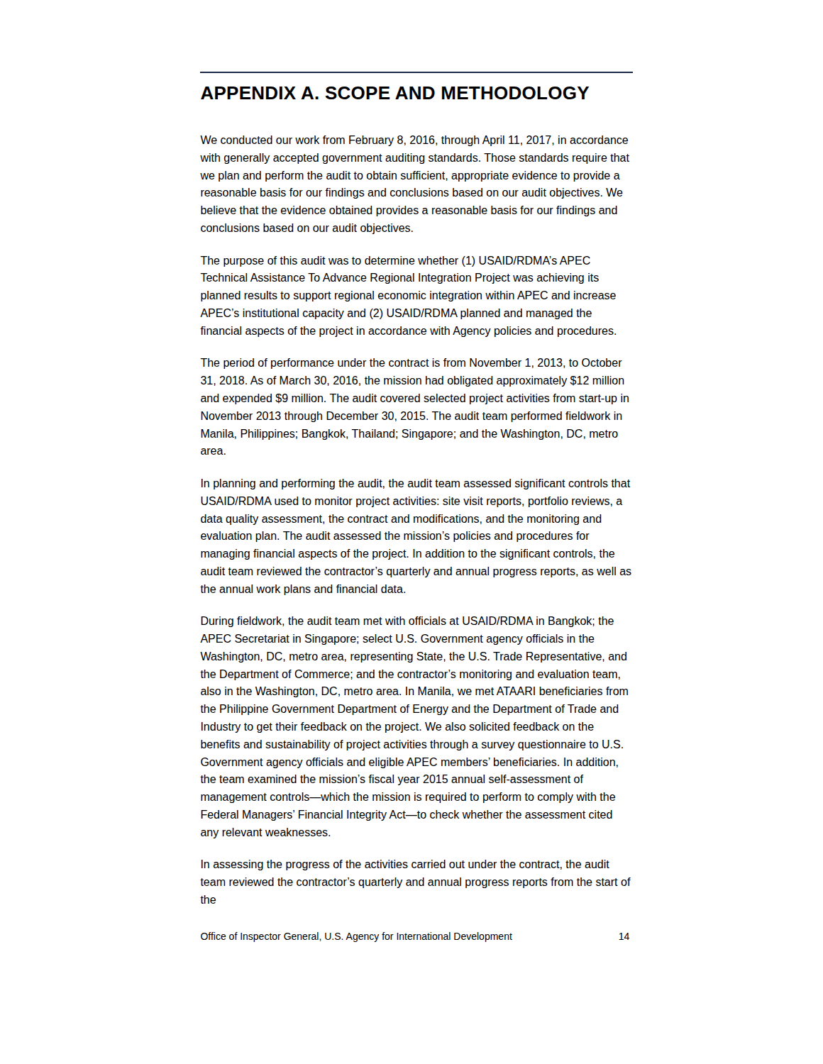Appendix A. Scope and Methodology
We conducted our work from February 8, 2016, through April 11, 2017, in accordance with generally accepted government auditing standards. Those standards require that we plan and perform the audit to obtain sufficient, appropriate evidence to provide a reasonable basis for our findings and conclusions based on our audit objectives. We believe that the evidence obtained provides a reasonable basis for our findings and conclusions based on our audit objectives.
The purpose of this audit was to determine whether (1) USAID/RDMA’s APEC Technical Assistance To Advance Regional Integration Project was achieving its planned results to support regional economic integration within APEC and increase APEC’s institutional capacity and (2) USAID/RDMA planned and managed the financial aspects of the project in accordance with Agency policies and procedures.
The period of performance under the contract is from November 1, 2013, to October 31, 2018. As of March 30, 2016, the mission had obligated approximately $12 million and expended $9 million. The audit covered selected project activities from start-up in November 2013 through December 30, 2015. The audit team performed fieldwork in Manila, Philippines; Bangkok, Thailand; Singapore; and the Washington, DC, metro area.
In planning and performing the audit, the audit team assessed significant controls that USAID/RDMA used to monitor project activities: site visit reports, portfolio reviews, a data quality assessment, the contract and modifications, and the monitoring and evaluation plan. The audit assessed the mission’s policies and procedures for managing financial aspects of the project. In addition to the significant controls, the audit team reviewed the contractor’s quarterly and annual progress reports, as well as the annual work plans and financial data.
During fieldwork, the audit team met with officials at USAID/RDMA in Bangkok; the APEC Secretariat in Singapore; select U.S. Government agency officials in the Washington, DC, metro area, representing State, the U.S. Trade Representative, and the Department of Commerce; and the contractor’s monitoring and evaluation team, also in the Washington, DC, metro area. In Manila, we met ATAARI beneficiaries from the Philippine Government Department of Energy and the Department of Trade and Industry to get their feedback on the project. We also solicited feedback on the benefits and sustainability of project activities through a survey questionnaire to U.S. Government agency officials and eligible APEC members’ beneficiaries. In addition, the team examined the mission’s fiscal year 2015 annual self-assessment of management controls—which the mission is required to perform to comply with the Federal Managers’ Financial Integrity Act—to check whether the assessment cited any relevant weaknesses.
In assessing the progress of the activities carried out under the contract, the audit team reviewed the contractor’s quarterly and annual progress reports from the start of the
Office of Inspector General, U.S. Agency for International Development 14